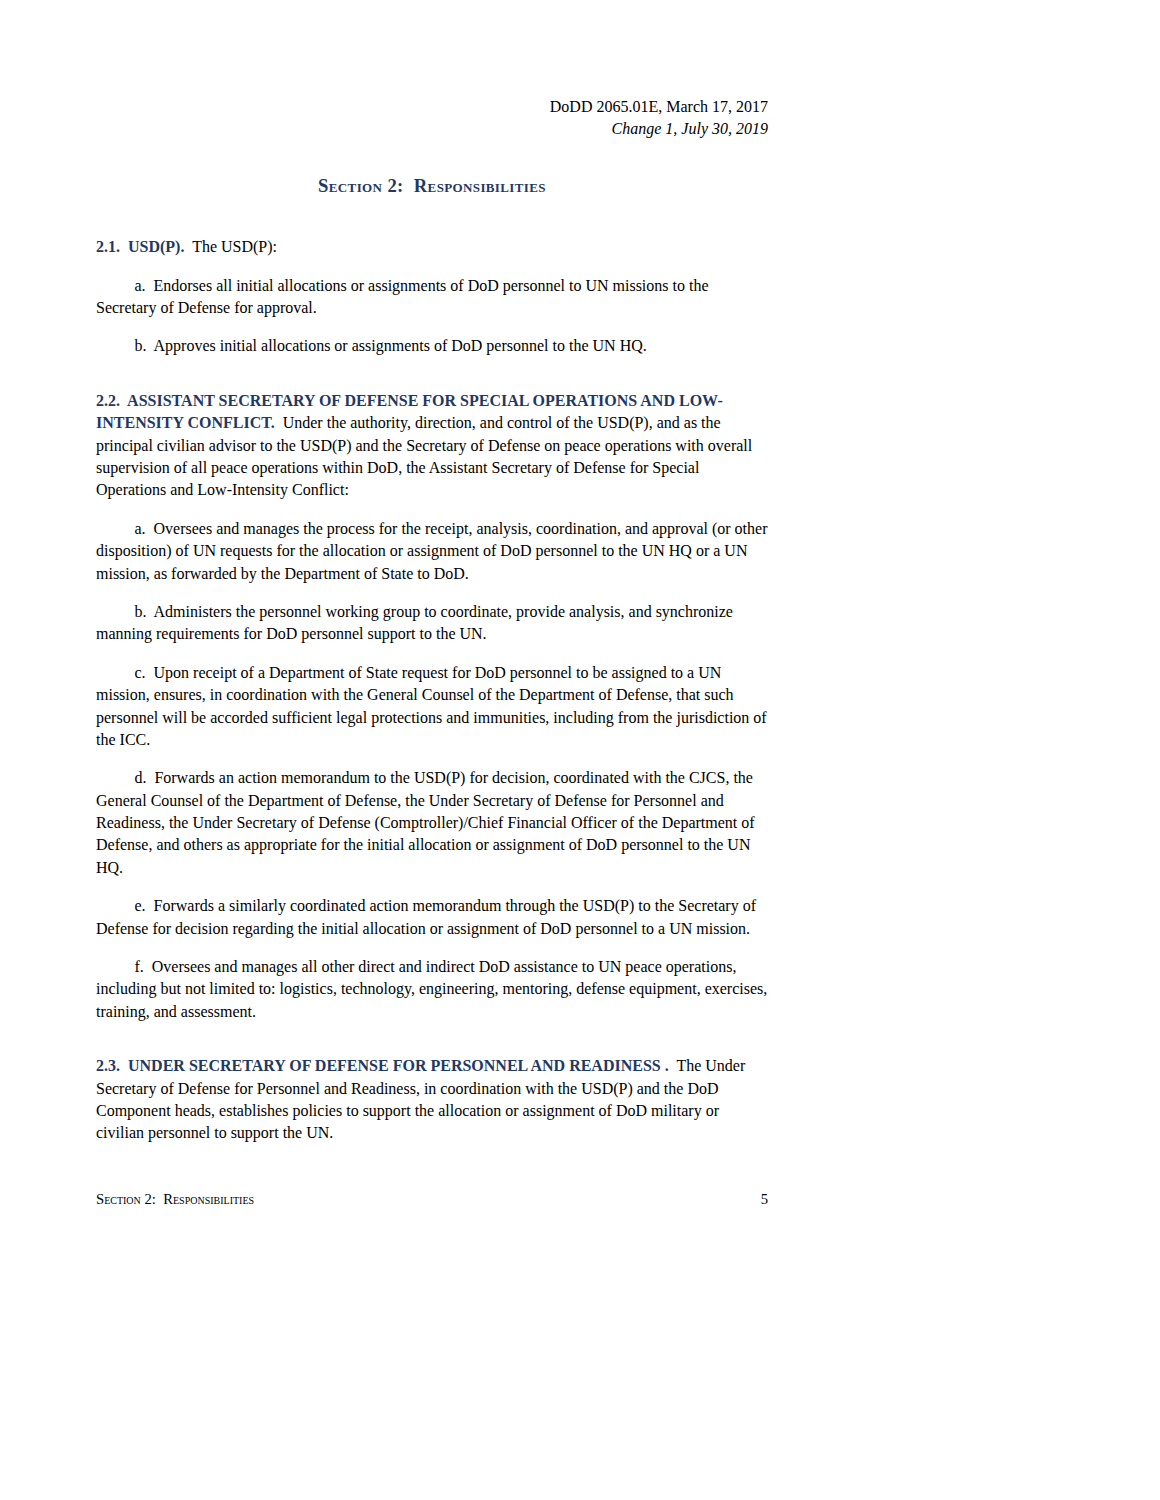DoDD 2065.01E, March 17, 2017
Change 1, July 30, 2019
Section 2: Responsibilities
2.1. USD(P). The USD(P):
a. Endorses all initial allocations or assignments of DoD personnel to UN missions to the Secretary of Defense for approval.
b. Approves initial allocations or assignments of DoD personnel to the UN HQ.
2.2. ASSISTANT SECRETARY OF DEFENSE FOR SPECIAL OPERATIONS AND LOW-INTENSITY CONFLICT. Under the authority, direction, and control of the USD(P), and as the principal civilian advisor to the USD(P) and the Secretary of Defense on peace operations with overall supervision of all peace operations within DoD, the Assistant Secretary of Defense for Special Operations and Low-Intensity Conflict:
a. Oversees and manages the process for the receipt, analysis, coordination, and approval (or other disposition) of UN requests for the allocation or assignment of DoD personnel to the UN HQ or a UN mission, as forwarded by the Department of State to DoD.
b. Administers the personnel working group to coordinate, provide analysis, and synchronize manning requirements for DoD personnel support to the UN.
c. Upon receipt of a Department of State request for DoD personnel to be assigned to a UN mission, ensures, in coordination with the General Counsel of the Department of Defense, that such personnel will be accorded sufficient legal protections and immunities, including from the jurisdiction of the ICC.
d. Forwards an action memorandum to the USD(P) for decision, coordinated with the CJCS, the General Counsel of the Department of Defense, the Under Secretary of Defense for Personnel and Readiness, the Under Secretary of Defense (Comptroller)/Chief Financial Officer of the Department of Defense, and others as appropriate for the initial allocation or assignment of DoD personnel to the UN HQ.
e. Forwards a similarly coordinated action memorandum through the USD(P) to the Secretary of Defense for decision regarding the initial allocation or assignment of DoD personnel to a UN mission.
f. Oversees and manages all other direct and indirect DoD assistance to UN peace operations, including but not limited to: logistics, technology, engineering, mentoring, defense equipment, exercises, training, and assessment.
2.3. UNDER SECRETARY OF DEFENSE FOR PERSONNEL AND READINESS . The Under Secretary of Defense for Personnel and Readiness, in coordination with the USD(P) and the DoD Component heads, establishes policies to support the allocation or assignment of DoD military or civilian personnel to support the UN.
Section 2: Responsibilities 5